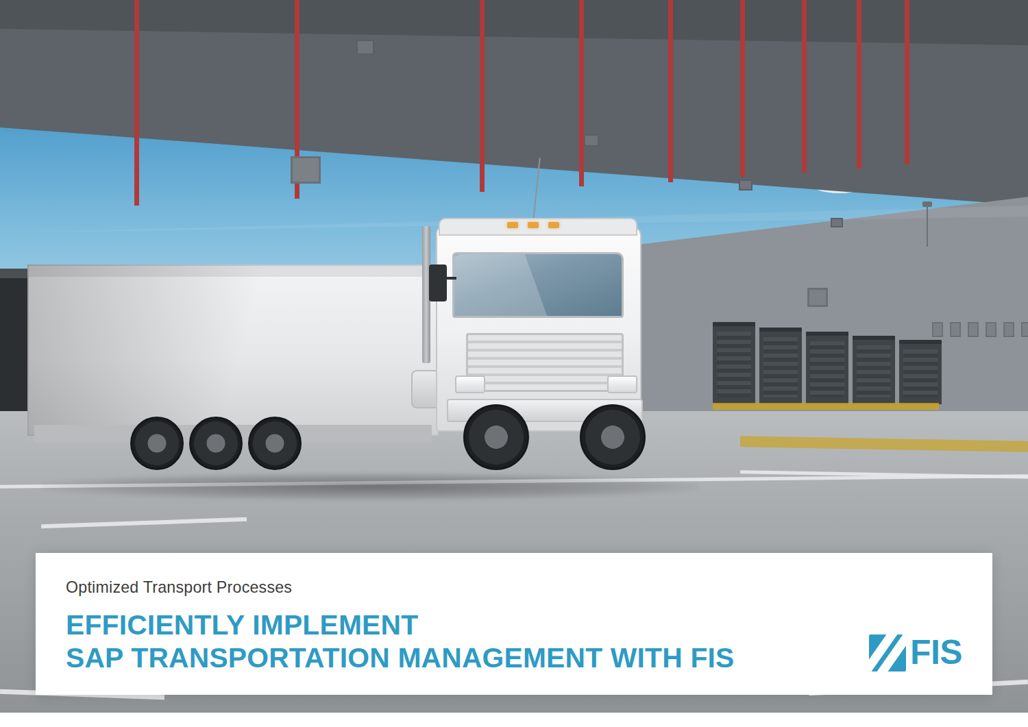Optimized Transport Processes
Efficiently Implement SAP Transportation Management with FIS
FIS